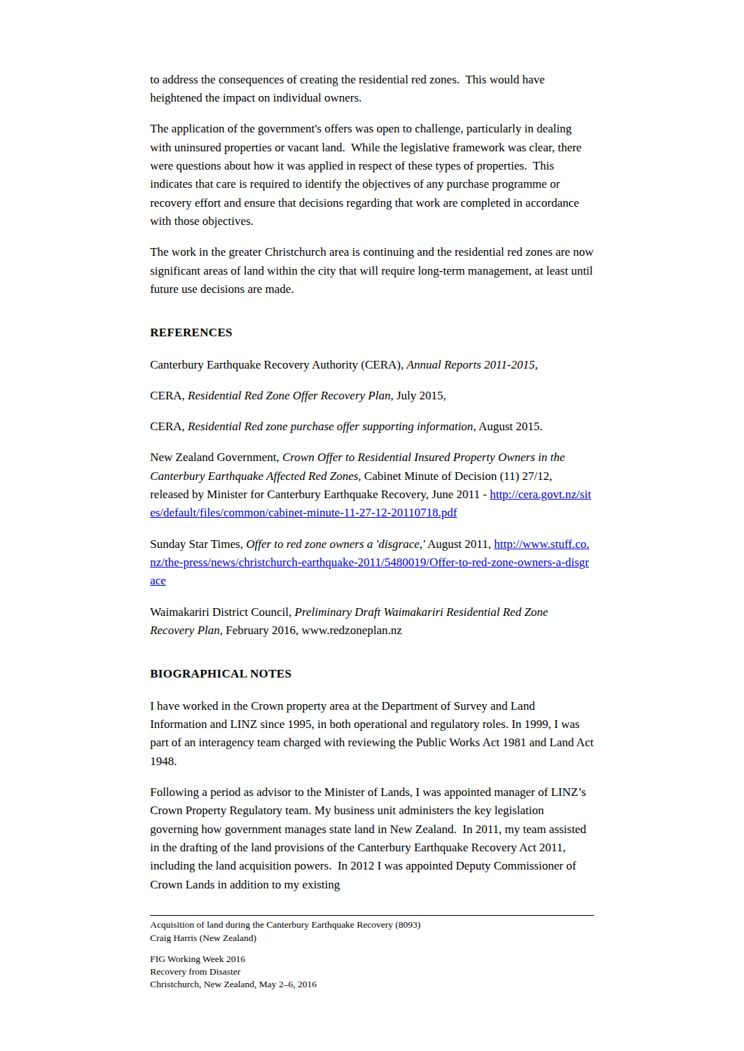to address the consequences of creating the residential red zones. This would have heightened the impact on individual owners.
The application of the government's offers was open to challenge, particularly in dealing with uninsured properties or vacant land. While the legislative framework was clear, there were questions about how it was applied in respect of these types of properties. This indicates that care is required to identify the objectives of any purchase programme or recovery effort and ensure that decisions regarding that work are completed in accordance with those objectives.
The work in the greater Christchurch area is continuing and the residential red zones are now significant areas of land within the city that will require long-term management, at least until future use decisions are made.
REFERENCES
Canterbury Earthquake Recovery Authority (CERA), Annual Reports 2011-2015,
CERA, Residential Red Zone Offer Recovery Plan, July 2015,
CERA, Residential Red zone purchase offer supporting information, August 2015.
New Zealand Government, Crown Offer to Residential Insured Property Owners in the Canterbury Earthquake Affected Red Zones, Cabinet Minute of Decision (11) 27/12, released by Minister for Canterbury Earthquake Recovery, June 2011 - http://cera.govt.nz/sites/default/files/common/cabinet-minute-11-27-12-20110718.pdf
Sunday Star Times, Offer to red zone owners a 'disgrace,' August 2011, http://www.stuff.co.nz/the-press/news/christchurch-earthquake-2011/5480019/Offer-to-red-zone-owners-a-disgrace
Waimakariri District Council, Preliminary Draft Waimakariri Residential Red Zone Recovery Plan, February 2016, www.redzoneplan.nz
BIOGRAPHICAL NOTES
I have worked in the Crown property area at the Department of Survey and Land Information and LINZ since 1995, in both operational and regulatory roles. In 1999, I was part of an interagency team charged with reviewing the Public Works Act 1981 and Land Act 1948.
Following a period as advisor to the Minister of Lands, I was appointed manager of LINZ’s Crown Property Regulatory team. My business unit administers the key legislation governing how government manages state land in New Zealand. In 2011, my team assisted in the drafting of the land provisions of the Canterbury Earthquake Recovery Act 2011, including the land acquisition powers. In 2012 I was appointed Deputy Commissioner of Crown Lands in addition to my existing
Acquisition of land during the Canterbury Earthquake Recovery (8093)
Craig Harris (New Zealand)
FIG Working Week 2016
Recovery from Disaster
Christchurch, New Zealand, May 2–6, 2016